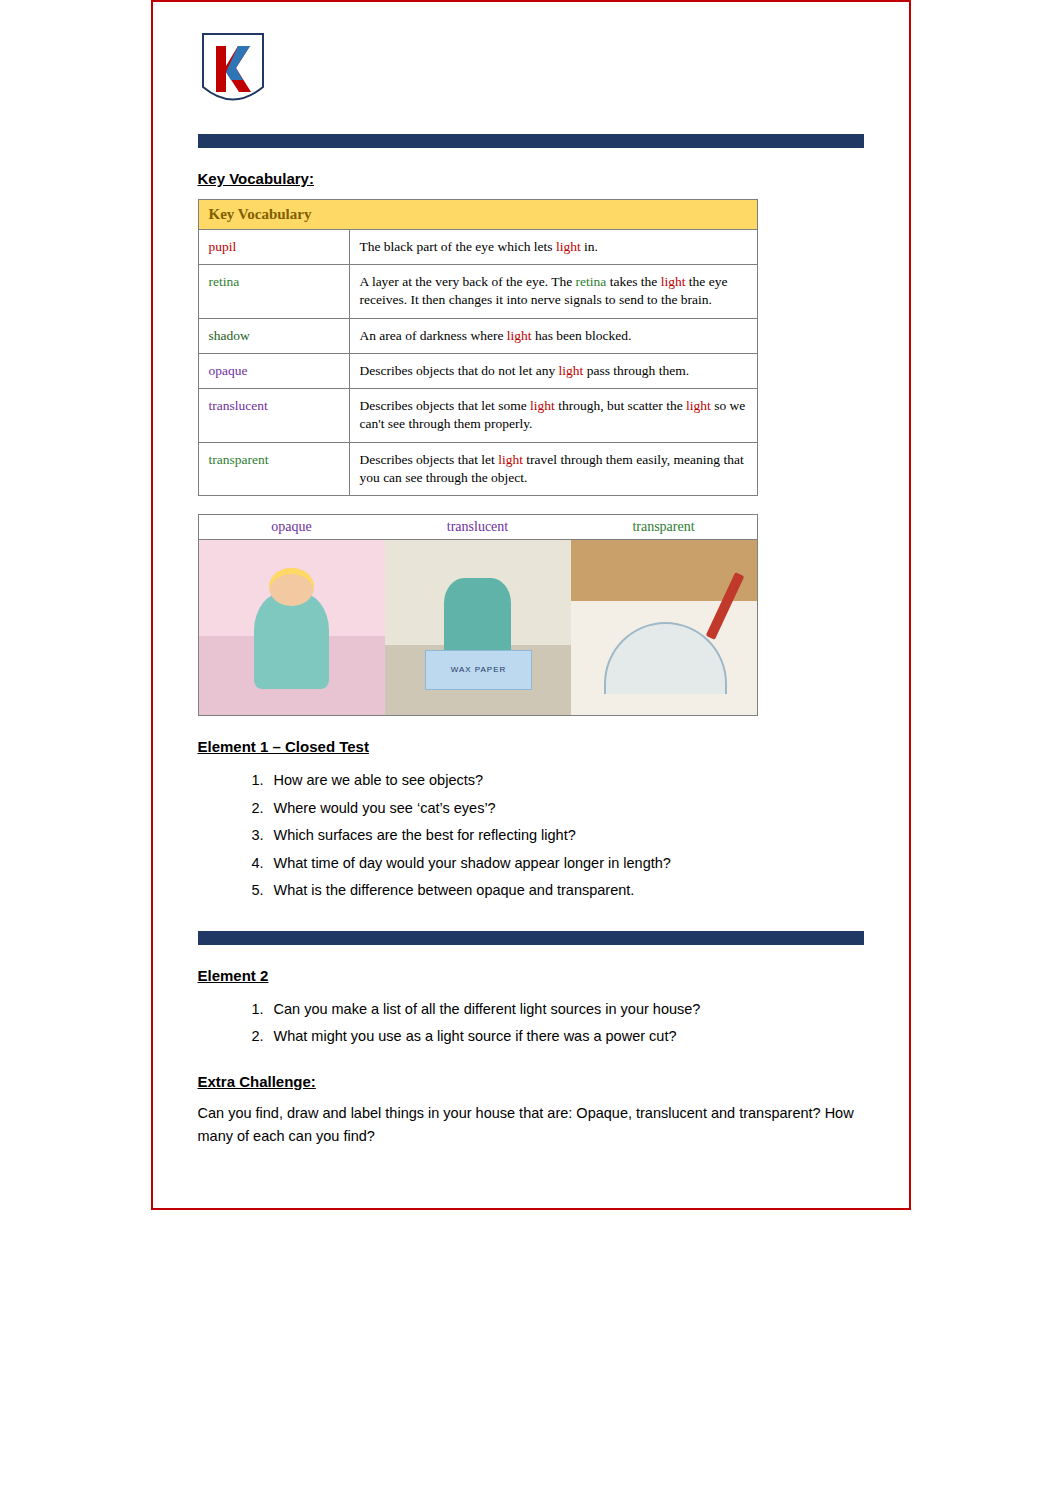Key Vocabulary:
| Key Vocabulary |
| --- |
| pupil | The black part of the eye which lets light in. |
| retina | A layer at the very back of the eye. The retina takes the light the eye receives. It then changes it into nerve signals to send to the brain. |
| shadow | An area of darkness where light has been blocked. |
| opaque | Describes objects that do not let any light pass through them. |
| translucent | Describes objects that let some light through, but scatter the light so we can't see through them properly. |
| transparent | Describes objects that let light travel through them easily, meaning that you can see through the object. |
opaque
translucent
transparent
Element 1 – Closed Test
How are we able to see objects?
Where would you see ‘cat’s eyes’?
Which surfaces are the best for reflecting light?
What time of day would your shadow appear longer in length?
What is the difference between opaque and transparent.
Element 2
Can you make a list of all the different light sources in your house?
What might you use as a light source if there was a power cut?
Extra Challenge:
Can you find, draw and label things in your house that are: Opaque, translucent and transparent? How many of each can you find?